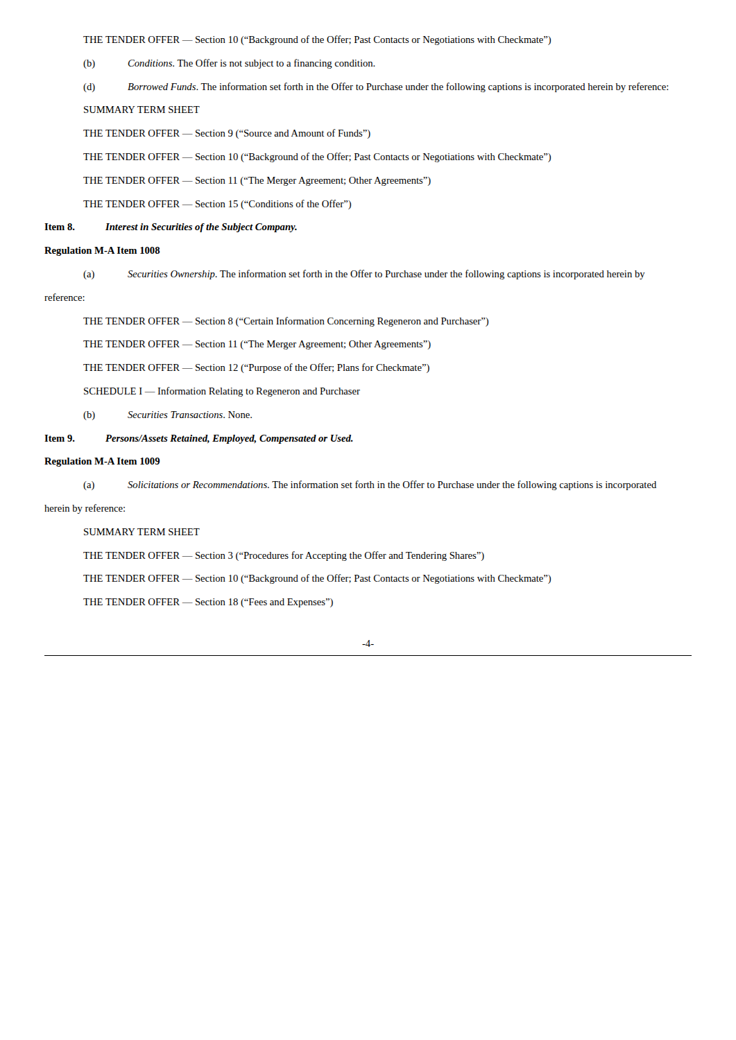THE TENDER OFFER — Section 10 (“Background of the Offer; Past Contacts or Negotiations with Checkmate”)
(b) Conditions. The Offer is not subject to a financing condition.
(d) Borrowed Funds. The information set forth in the Offer to Purchase under the following captions is incorporated herein by reference:
SUMMARY TERM SHEET
THE TENDER OFFER — Section 9 (“Source and Amount of Funds”)
THE TENDER OFFER — Section 10 (“Background of the Offer; Past Contacts or Negotiations with Checkmate”)
THE TENDER OFFER — Section 11 (“The Merger Agreement; Other Agreements”)
THE TENDER OFFER — Section 15 (“Conditions of the Offer”)
Item 8. Interest in Securities of the Subject Company.
Regulation M-A Item 1008
(a) Securities Ownership. The information set forth in the Offer to Purchase under the following captions is incorporated herein by
reference:
THE TENDER OFFER — Section 8 (“Certain Information Concerning Regeneron and Purchaser”)
THE TENDER OFFER — Section 11 (“The Merger Agreement; Other Agreements”)
THE TENDER OFFER — Section 12 (“Purpose of the Offer; Plans for Checkmate”)
SCHEDULE I — Information Relating to Regeneron and Purchaser
(b) Securities Transactions. None.
Item 9. Persons/Assets Retained, Employed, Compensated or Used.
Regulation M-A Item 1009
(a) Solicitations or Recommendations. The information set forth in the Offer to Purchase under the following captions is incorporated
herein by reference:
SUMMARY TERM SHEET
THE TENDER OFFER — Section 3 (“Procedures for Accepting the Offer and Tendering Shares”)
THE TENDER OFFER — Section 10 (“Background of the Offer; Past Contacts or Negotiations with Checkmate”)
THE TENDER OFFER — Section 18 (“Fees and Expenses”)
-4-